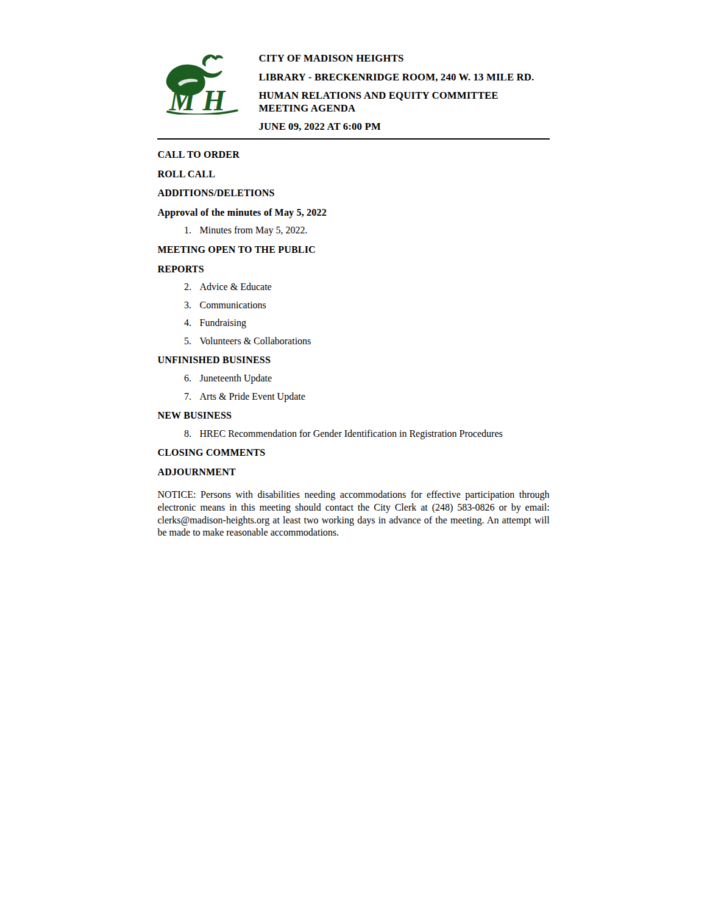M H
CITY OF MADISON HEIGHTS
LIBRARY - BRECKENRIDGE ROOM, 240 W. 13 MILE RD.
HUMAN RELATIONS AND EQUITY COMMITTEE MEETING AGENDA
JUNE 09, 2022 AT 6:00 PM
CALL TO ORDER
ROLL CALL
ADDITIONS/DELETIONS
Approval of the minutes of May 5, 2022
Minutes from May 5, 2022.
MEETING OPEN TO THE PUBLIC
REPORTS
Advice & Educate
Communications
Fundraising
Volunteers & Collaborations
UNFINISHED BUSINESS
Juneteenth Update
Arts & Pride Event Update
NEW BUSINESS
HREC Recommendation for Gender Identification in Registration Procedures
CLOSING COMMENTS
ADJOURNMENT
NOTICE: Persons with disabilities needing accommodations for effective participation through electronic means in this meeting should contact the City Clerk at (248) 583-0826 or by email: clerks@madison-heights.org at least two working days in advance of the meeting. An attempt will be made to make reasonable accommodations.